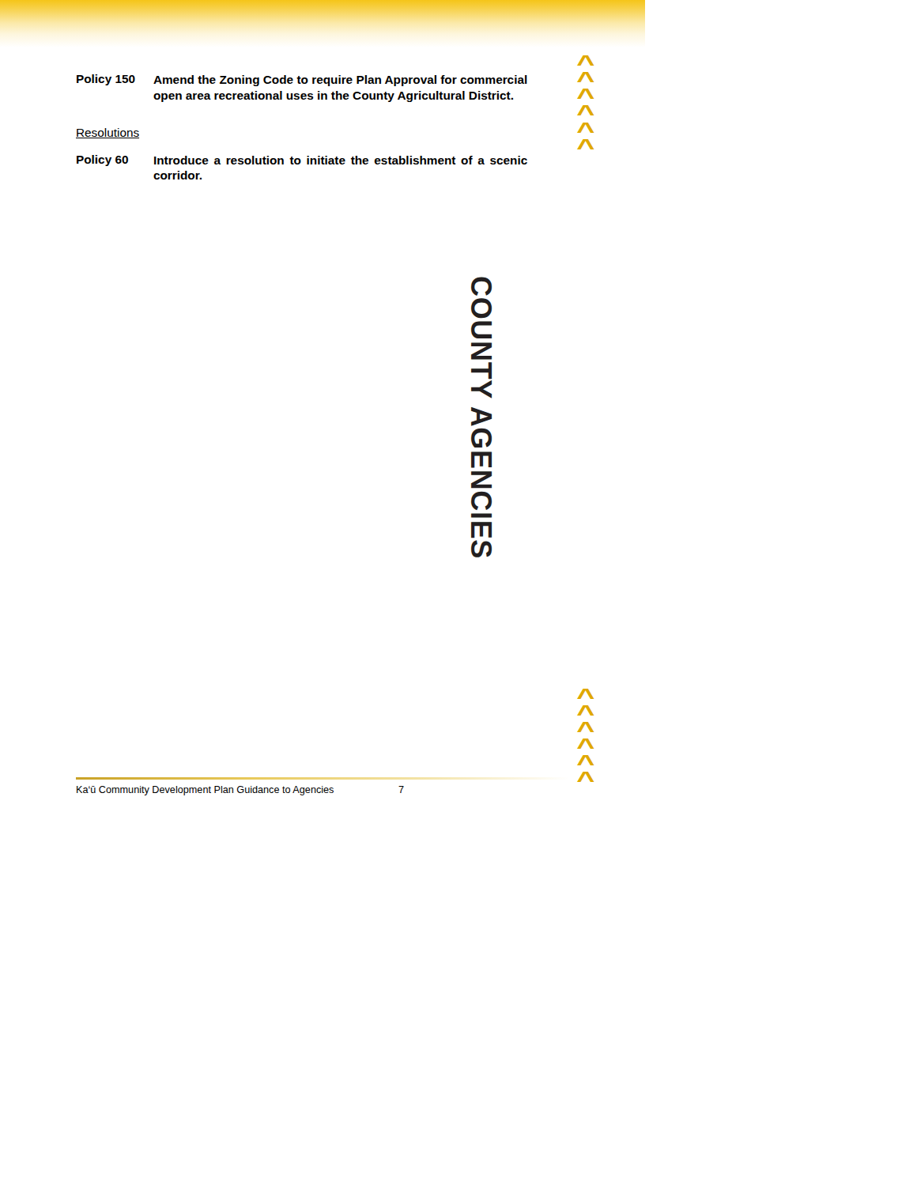^ ^ ^ ^ ^ ^
^ ^ ^ ^ ^ ^
COUNTY AGENCIES
Policy 150
Amend the Zoning Code to require Plan Approval for commercial open area recreational uses in the County Agricultural District.
Resolutions
Policy 60
Introduce a resolution to initiate the establishment of a scenic corridor.
Ka‘ū Community Development Plan Guidance to Agencies 7